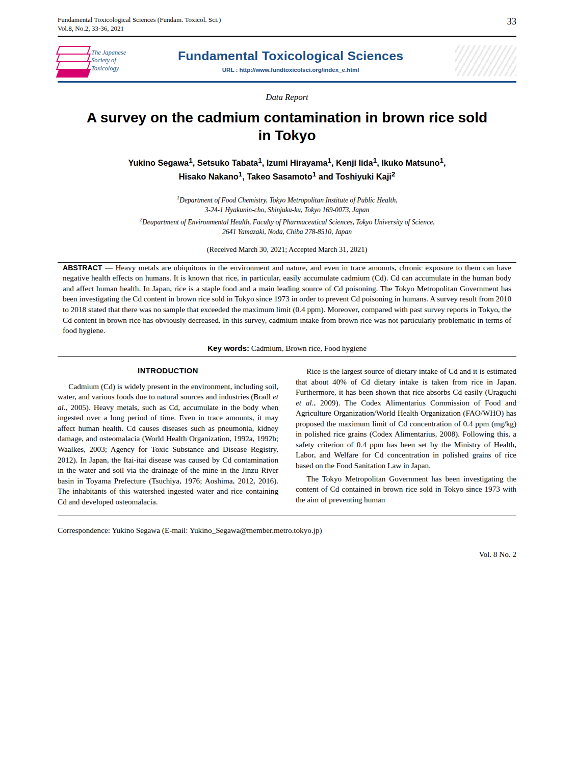Fundamental Toxicological Sciences (Fundam. Toxicol. Sci.)
Vol.8, No.2, 33-36, 2021
33
The Japanese
Society of
Toxicology
Fundamental Toxicological Sciences
URL : http://www.fundtoxicolsci.org/index_e.html
Data Report
A survey on the cadmium contamination in brown rice sold
in Tokyo
Yukino Segawa1, Setsuko Tabata1, Izumi Hirayama1, Kenji Iida1, Ikuko Matsuno1,
Hisako Nakano1, Takeo Sasamoto1 and Toshiyuki Kaji2
1Department of Food Chemistry, Tokyo Metropolitan Institute of Public Health,
3-24-1 Hyakunin-cho, Shinjuku-ku, Tokyo 169-0073, Japan
2Deapartment of Environmental Health, Faculty of Pharmaceutical Sciences, Tokyo University of Science,
2641 Yamazaki, Noda, Chiba 278-8510, Japan
(Received March 30, 2021; Accepted March 31, 2021)
ABSTRACT — Heavy metals are ubiquitous in the environment and nature, and even in trace amounts, chronic exposure to them can have negative health effects on humans. It is known that rice, in particular, easily accumulate cadmium (Cd). Cd can accumulate in the human body and affect human health. In Japan, rice is a staple food and a main leading source of Cd poisoning. The Tokyo Metropolitan Government has been investigating the Cd content in brown rice sold in Tokyo since 1973 in order to prevent Cd poisoning in humans. A survey result from 2010 to 2018 stated that there was no sample that exceeded the maximum limit (0.4 ppm). Moreover, compared with past survey reports in Tokyo, the Cd content in brown rice has obviously decreased. In this survey, cadmium intake from brown rice was not particularly problematic in terms of food hygiene.
Key words: Cadmium, Brown rice, Food hygiene
INTRODUCTION
Cadmium (Cd) is widely present in the environment, including soil, water, and various foods due to natural sources and industries (Bradl et al., 2005). Heavy metals, such as Cd, accumulate in the body when ingested over a long period of time. Even in trace amounts, it may affect human health. Cd causes diseases such as pneumonia, kidney damage, and osteomalacia (World Health Organization, 1992a, 1992b; Waalkes, 2003; Agency for Toxic Substance and Disease Registry, 2012). In Japan, the Itai-itai disease was caused by Cd contamination in the water and soil via the drainage of the mine in the Jinzu River basin in Toyama Prefecture (Tsuchiya, 1976; Aoshima, 2012, 2016). The inhabitants of this watershed ingested water and rice containing Cd and developed osteomalacia.
Rice is the largest source of dietary intake of Cd and it is estimated that about 40% of Cd dietary intake is taken from rice in Japan. Furthermore, it has been shown that rice absorbs Cd easily (Uraguchi et al., 2009). The Codex Alimentarius Commission of Food and Agriculture Organization/World Health Organization (FAO/WHO) has proposed the maximum limit of Cd concentration of 0.4 ppm (mg/kg) in polished rice grains (Codex Alimentarius, 2008). Following this, a safety criterion of 0.4 ppm has been set by the Ministry of Health, Labor, and Welfare for Cd concentration in polished grains of rice based on the Food Sanitation Law in Japan.
The Tokyo Metropolitan Government has been investigating the content of Cd contained in brown rice sold in Tokyo since 1973 with the aim of preventing human
Correspondence: Yukino Segawa (E-mail: Yukino_Segawa@member.metro.tokyo.jp)
Vol. 8 No. 2